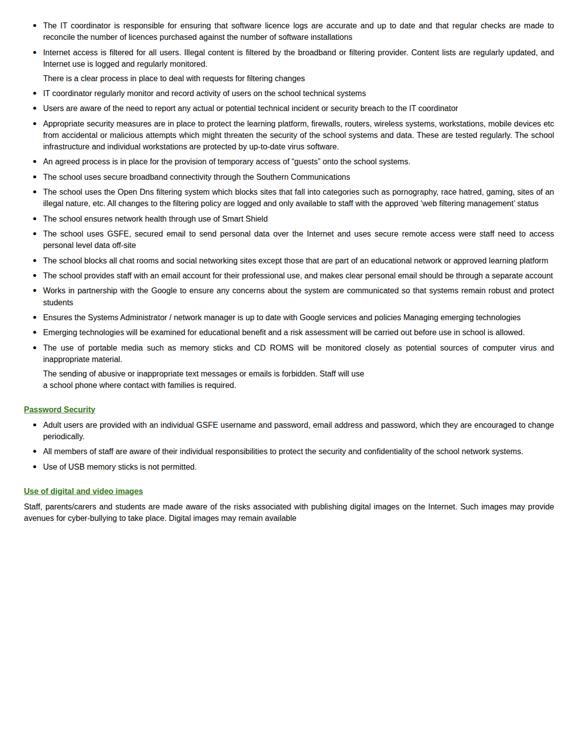The IT coordinator is responsible for ensuring that software licence logs are accurate and up to date and that regular checks are made to reconcile the number of licences purchased against the number of software installations
Internet access is filtered for all users. Illegal content is filtered by the broadband or filtering provider. Content lists are regularly updated, and Internet use is logged and regularly monitored.
There is a clear process in place to deal with requests for filtering changes
IT coordinator regularly monitor and record activity of users on the school technical systems
Users are aware of the need to report any actual or potential technical incident or security breach to the IT coordinator
Appropriate security measures are in place to protect the learning platform, firewalls, routers, wireless systems, workstations, mobile devices etc from accidental or malicious attempts which might threaten the security of the school systems and data. These are tested regularly. The school infrastructure and individual workstations are protected by up-to-date virus software.
An agreed process is in place for the provision of temporary access of “guests” onto the school systems.
The school uses secure broadband connectivity through the Southern Communications
The school uses the Open Dns filtering system which blocks sites that fall into categories such as pornography, race hatred, gaming, sites of an illegal nature, etc. All changes to the filtering policy are logged and only available to staff with the approved ‘web filtering management’ status
The school ensures network health through use of Smart Shield
The school uses GSFE, secured email to send personal data over the Internet and uses secure remote access were staff need to access personal level data off-site
The school blocks all chat rooms and social networking sites except those that are part of an educational network or approved learning platform
The school provides staff with an email account for their professional use, and makes clear personal email should be through a separate account
Works in partnership with the Google to ensure any concerns about the system are communicated so that systems remain robust and protect students
Ensures the Systems Administrator / network manager is up to date with Google services and policies Managing emerging technologies
Emerging technologies will be examined for educational benefit and a risk assessment will be carried out before use in school is allowed.
The use of portable media such as memory sticks and CD ROMS will be monitored closely as potential sources of computer virus and inappropriate material.
The sending of abusive or inappropriate text messages or emails is forbidden. Staff will use
a school phone where contact with families is required.
Password Security
Adult users are provided with an individual GSFE username and password, email address and password, which they are encouraged to change periodically.
All members of staff are aware of their individual responsibilities to protect the security and confidentiality of the school network systems.
Use of USB memory sticks is not permitted.
Use of digital and video images
Staff, parents/carers and students are made aware of the risks associated with publishing digital images on the Internet. Such images may provide avenues for cyber-bullying to take place. Digital images may remain available